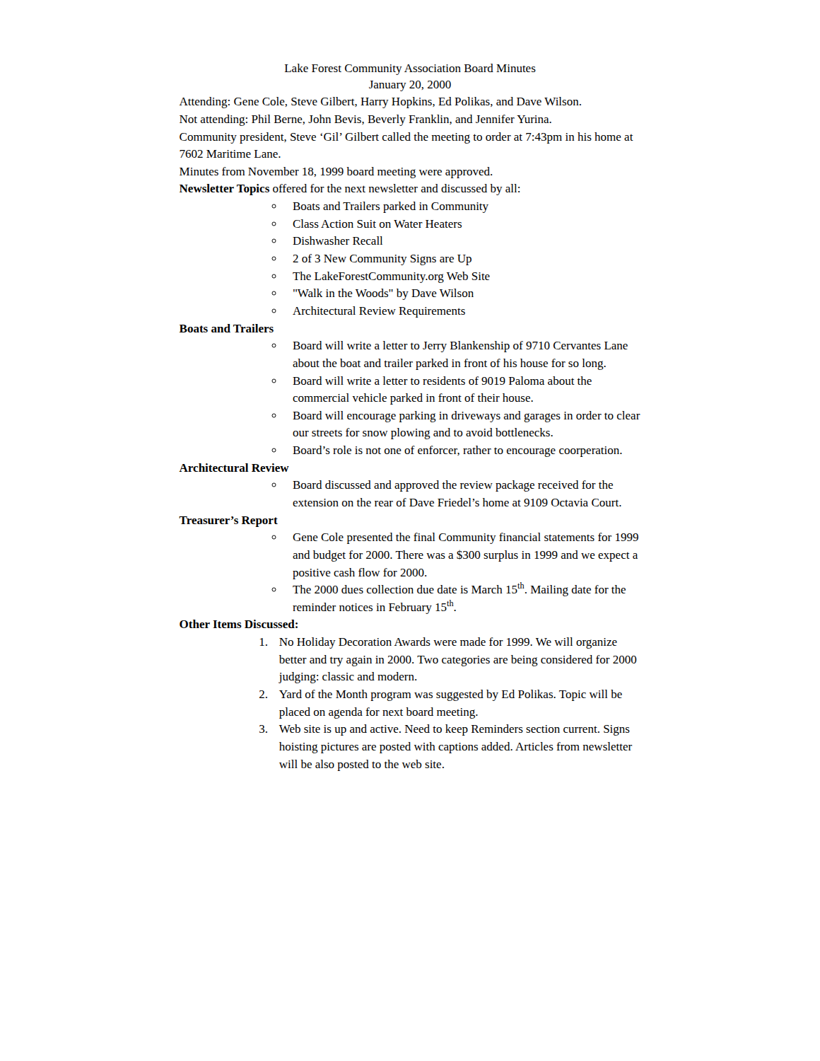Lake Forest Community Association Board Minutes January 20, 2000
Attending: Gene Cole, Steve Gilbert, Harry Hopkins, Ed Polikas, and Dave Wilson.
Not attending: Phil Berne, John Bevis, Beverly Franklin, and Jennifer Yurina.
Community president, Steve ‘Gil’ Gilbert called the meeting to order at 7:43pm in his home at 7602 Maritime Lane.
Minutes from November 18, 1999 board meeting were approved.
Newsletter Topics offered for the next newsletter and discussed by all:
Boats and Trailers parked in Community
Class Action Suit on Water Heaters
Dishwasher Recall
2 of 3 New Community Signs are Up
The LakeForestCommunity.org Web Site
"Walk in the Woods" by Dave Wilson
Architectural Review Requirements
Boats and Trailers
Board will write a letter to Jerry Blankenship of 9710 Cervantes Lane about the boat and trailer parked in front of his house for so long.
Board will write a letter to residents of 9019 Paloma about the commercial vehicle parked in front of their house.
Board will encourage parking in driveways and garages in order to clear our streets for snow plowing and to avoid bottlenecks.
Board’s role is not one of enforcer, rather to encourage coorperation.
Architectural Review
Board discussed and approved the review package received for the extension on the rear of Dave Friedel’s home at 9109 Octavia Court.
Treasurer’s Report
Gene Cole presented the final Community financial statements for 1999 and budget for 2000. There was a $300 surplus in 1999 and we expect a positive cash flow for 2000.
The 2000 dues collection due date is March 15th. Mailing date for the reminder notices in February 15th.
Other Items Discussed:
No Holiday Decoration Awards were made for 1999. We will organize better and try again in 2000. Two categories are being considered for 2000 judging: classic and modern.
Yard of the Month program was suggested by Ed Polikas. Topic will be placed on agenda for next board meeting.
Web site is up and active. Need to keep Reminders section current. Signs hoisting pictures are posted with captions added. Articles from newsletter will be also posted to the web site.